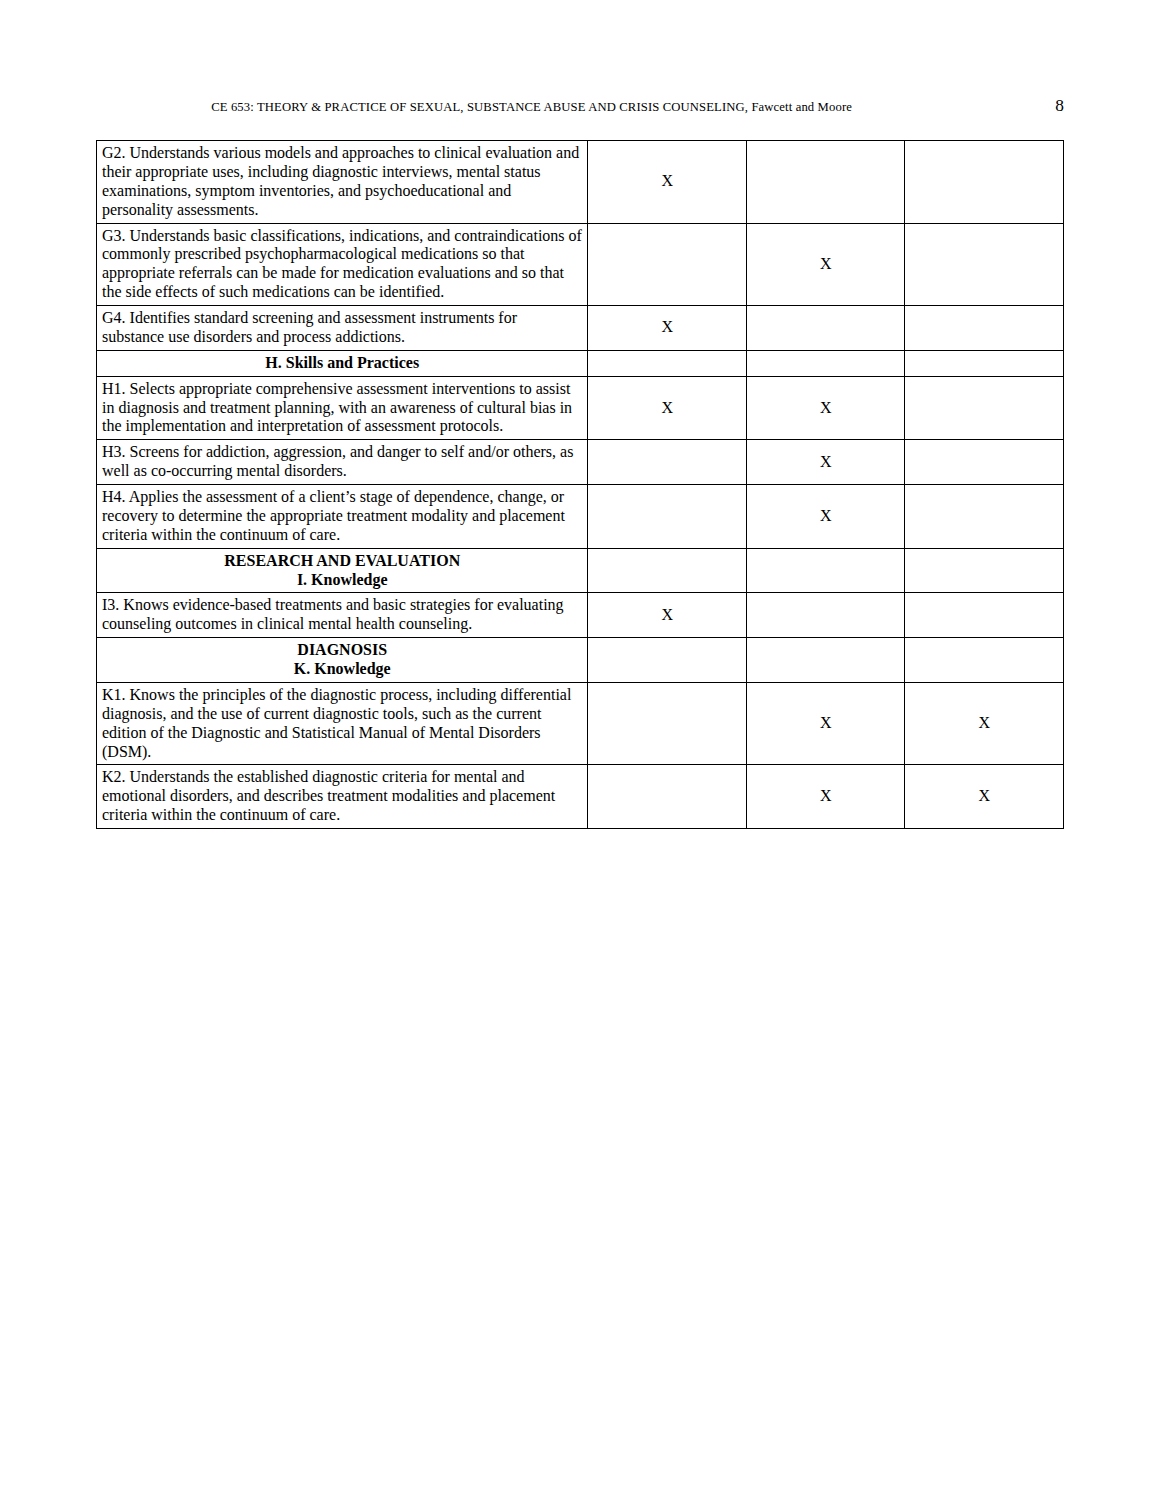CE 653: THEORY & PRACTICE OF SEXUAL, SUBSTANCE ABUSE AND CRISIS COUNSELING, Fawcett and Moore 8
| G2. Understands various models and approaches to clinical evaluation and their appropriate uses, including diagnostic interviews, mental status examinations, symptom inventories, and psychoeducational and personality assessments. | X | | |
| G3. Understands basic classifications, indications, and contraindications of commonly prescribed psychopharmacological medications so that appropriate referrals can be made for medication evaluations and so that the side effects of such medications can be identified. | | X | |
| G4. Identifies standard screening and assessment instruments for substance use disorders and process addictions. | X | | |
| H. Skills and Practices | | | |
| H1. Selects appropriate comprehensive assessment interventions to assist in diagnosis and treatment planning, with an awareness of cultural bias in the implementation and interpretation of assessment protocols. | X | X | |
| H3. Screens for addiction, aggression, and danger to self and/or others, as well as co-occurring mental disorders. | | X | |
| H4. Applies the assessment of a client’s stage of dependence, change, or recovery to determine the appropriate treatment modality and placement criteria within the continuum of care. | | X | |
| RESEARCH AND EVALUATION I. Knowledge | | | |
| I3. Knows evidence-based treatments and basic strategies for evaluating counseling outcomes in clinical mental health counseling. | X | | |
| DIAGNOSIS K. Knowledge | | | |
| K1. Knows the principles of the diagnostic process, including differential diagnosis, and the use of current diagnostic tools, such as the current edition of the Diagnostic and Statistical Manual of Mental Disorders (DSM). | | X | X |
| K2. Understands the established diagnostic criteria for mental and emotional disorders, and describes treatment modalities and placement criteria within the continuum of care. | | X | X |